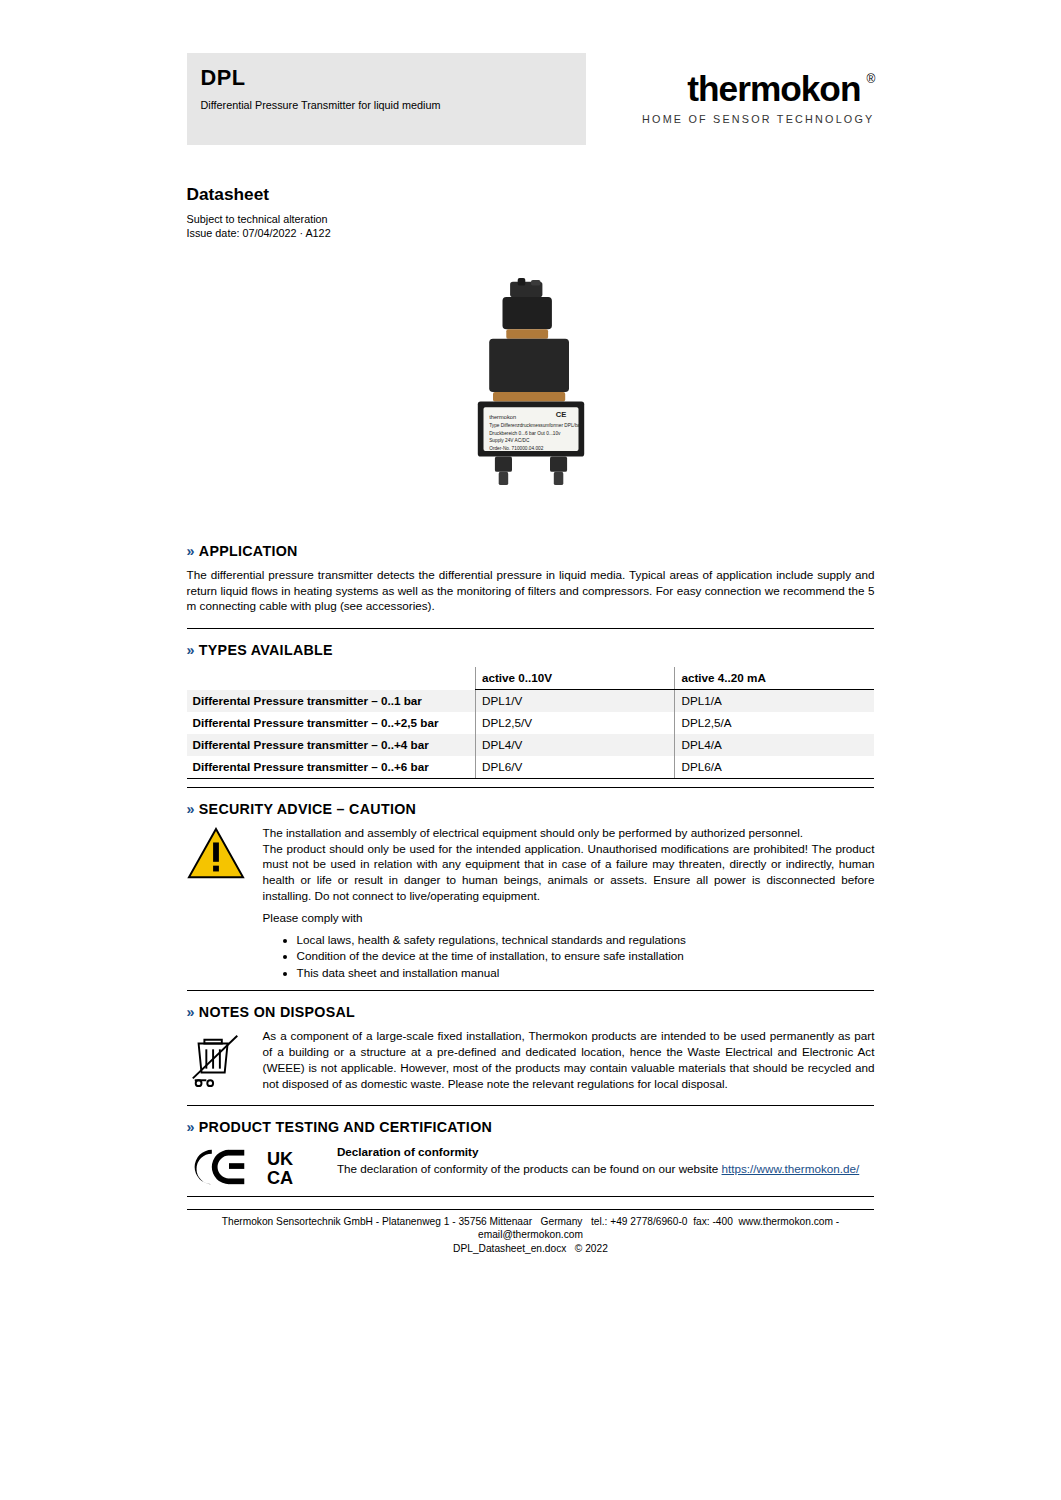DPL
Differential Pressure Transmitter for liquid medium
thermokon®
Home of Sensor Technology
Datasheet
Subject to technical alteration
Issue date: 07/04/2022 · A122
thermokon Type Differenzdruckmessumformer DPL/bar Druckbereich 0...6 bar Out 0...10v Supply 24V AC/DC Order-No. 710000.04.002 CE
APPLICATION
The differential pressure transmitter detects the differential pressure in liquid media. Typical areas of application include supply and return liquid flows in heating systems as well as the monitoring of filters and compressors. For easy connection we recommend the 5 m connecting cable with plug (see accessories).
TYPES AVAILABLE
| | active 0..10V | active 4..20 mA |
| --- | --- | --- |
| Differental Pressure transmitter – 0..1 bar | DPL1/V | DPL1/A |
| Differental Pressure transmitter – 0..+2,5 bar | DPL2,5/V | DPL2,5/A |
| Differental Pressure transmitter – 0..+4 bar | DPL4/V | DPL4/A |
| Differental Pressure transmitter – 0..+6 bar | DPL6/V | DPL6/A |
SECURITY ADVICE – CAUTION
The installation and assembly of electrical equipment should only be performed by authorized personnel.
The product should only be used for the intended application. Unauthorised modifications are prohibited! The product must not be used in relation with any equipment that in case of a failure may threaten, directly or indirectly, human health or life or result in danger to human beings, animals or assets. Ensure all power is disconnected before installing. Do not connect to live/operating equipment.
Please comply with
Local laws, health & safety regulations, technical standards and regulations
Condition of the device at the time of installation, to ensure safe installation
This data sheet and installation manual
NOTES ON DISPOSAL
As a component of a large-scale fixed installation, Thermokon products are intended to be used permanently as part of a building or a structure at a pre-defined and dedicated location, hence the Waste Electrical and Electronic Act (WEEE) is not applicable. However, most of the products may contain valuable materials that should be recycled and not disposed of as domestic waste. Please note the relevant regulations for local disposal.
PRODUCT TESTING AND CERTIFICATION
UK CA
Declaration of conformity The declaration of conformity of the products can be found on our website https://www.thermokon.de/
Thermokon Sensortechnik GmbH - Platanenweg 1 - 35756 Mittenaar Germany tel.: +49 2778/6960-0 fax: -400 www.thermokon.com - email@thermokon.com
DPL_Datasheet_en.docx © 2022